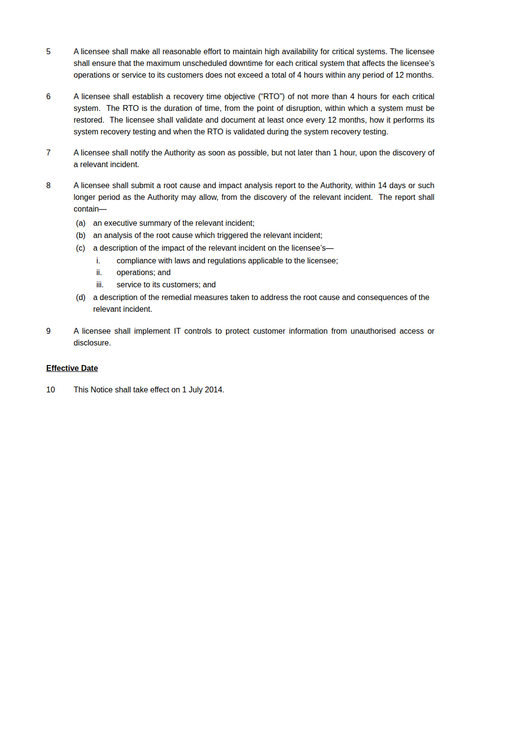5
A licensee shall make all reasonable effort to maintain high availability for critical systems. The licensee shall ensure that the maximum unscheduled downtime for each critical system that affects the licensee’s operations or service to its customers does not exceed a total of 4 hours within any period of 12 months.
6
A licensee shall establish a recovery time objective (“RTO”) of not more than 4 hours for each critical system. The RTO is the duration of time, from the point of disruption, within which a system must be restored. The licensee shall validate and document at least once every 12 months, how it performs its system recovery testing and when the RTO is validated during the system recovery testing.
7
A licensee shall notify the Authority as soon as possible, but not later than 1 hour, upon the discovery of a relevant incident.
8
A licensee shall submit a root cause and impact analysis report to the Authority, within 14 days or such longer period as the Authority may allow, from the discovery of the relevant incident. The report shall contain—
(a) an executive summary of the relevant incident;
(b) an analysis of the root cause which triggered the relevant incident;
(c) a description of the impact of the relevant incident on the licensee’s—
i. compliance with laws and regulations applicable to the licensee;
ii. operations; and
iii. service to its customers; and
(d) a description of the remedial measures taken to address the root cause and consequences of the relevant incident.
9
A licensee shall implement IT controls to protect customer information from unauthorised access or disclosure.
Effective Date
10
This Notice shall take effect on 1 July 2014.